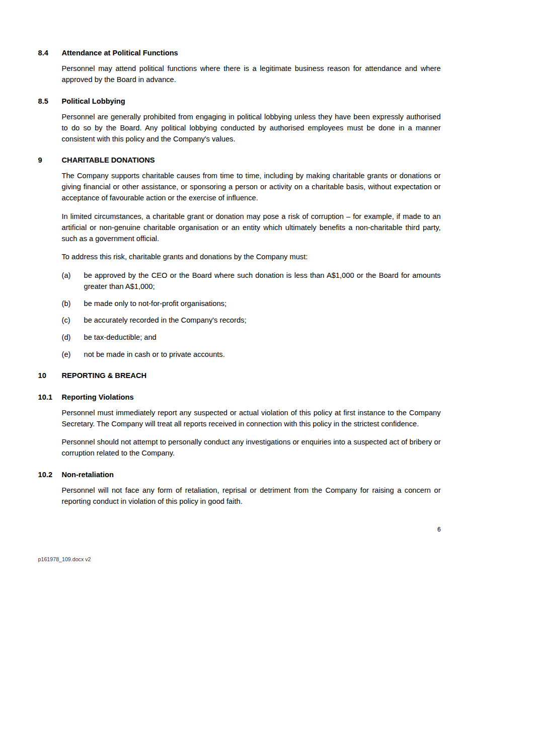8.4 Attendance at Political Functions
Personnel may attend political functions where there is a legitimate business reason for attendance and where approved by the Board in advance.
8.5 Political Lobbying
Personnel are generally prohibited from engaging in political lobbying unless they have been expressly authorised to do so by the Board. Any political lobbying conducted by authorised employees must be done in a manner consistent with this policy and the Company's values.
9 CHARITABLE DONATIONS
The Company supports charitable causes from time to time, including by making charitable grants or donations or giving financial or other assistance, or sponsoring a person or activity on a charitable basis, without expectation or acceptance of favourable action or the exercise of influence.
In limited circumstances, a charitable grant or donation may pose a risk of corruption – for example, if made to an artificial or non-genuine charitable organisation or an entity which ultimately benefits a non-charitable third party, such as a government official.
To address this risk, charitable grants and donations by the Company must:
(a) be approved by the CEO or the Board where such donation is less than A$1,000 or the Board for amounts greater than A$1,000;
(b) be made only to not-for-profit organisations;
(c) be accurately recorded in the Company's records;
(d) be tax-deductible; and
(e) not be made in cash or to private accounts.
10 REPORTING & BREACH
10.1 Reporting Violations
Personnel must immediately report any suspected or actual violation of this policy at first instance to the Company Secretary. The Company will treat all reports received in connection with this policy in the strictest confidence.
Personnel should not attempt to personally conduct any investigations or enquiries into a suspected act of bribery or corruption related to the Company.
10.2 Non-retaliation
Personnel will not face any form of retaliation, reprisal or detriment from the Company for raising a concern or reporting conduct in violation of this policy in good faith.
6
p161978_109.docx v2